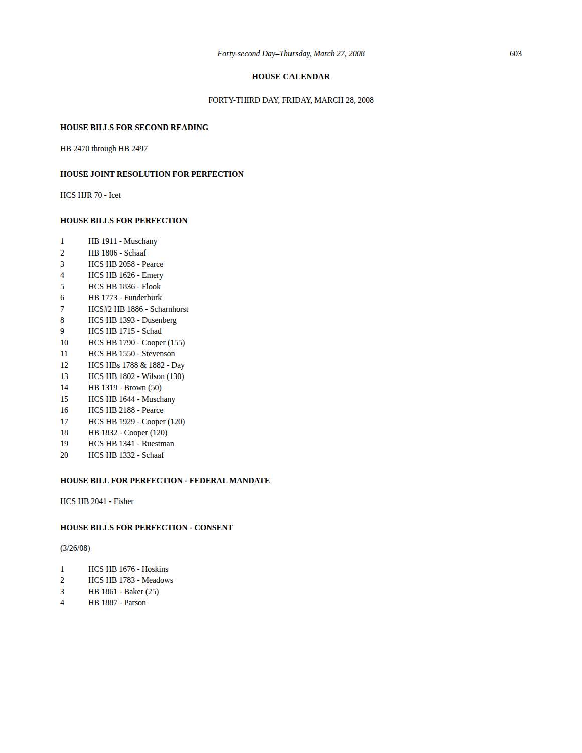Forty-second Day–Thursday, March 27, 2008 603
House Calendar
Forty-third Day, Friday, March 28, 2008
House Bills for Second Reading
HB 2470 through HB 2497
House Joint Resolution for Perfection
HCS HJR 70 - Icet
House Bills for Perfection
HB 1911 - Muschany
HB 1806 - Schaaf
HCS HB 2058 - Pearce
HCS HB 1626 - Emery
HCS HB 1836 - Flook
HB 1773 - Funderburk
HCS#2 HB 1886 - Scharnhorst
HCS HB 1393 - Dusenberg
HCS HB 1715 - Schad
HCS HB 1790 - Cooper (155)
HCS HB 1550 - Stevenson
HCS HBs 1788 & 1882 - Day
HCS HB 1802 - Wilson (130)
HB 1319 - Brown (50)
HCS HB 1644 - Muschany
HCS HB 2188 - Pearce
HCS HB 1929 - Cooper (120)
HB 1832 - Cooper (120)
HCS HB 1341 - Ruestman
HCS HB 1332 - Schaaf
House Bill for Perfection - Federal Mandate
HCS HB 2041 - Fisher
House Bills for Perfection - Consent
(3/26/08)
HCS HB 1676 - Hoskins
HCS HB 1783 - Meadows
HB 1861 - Baker (25)
HB 1887 - Parson